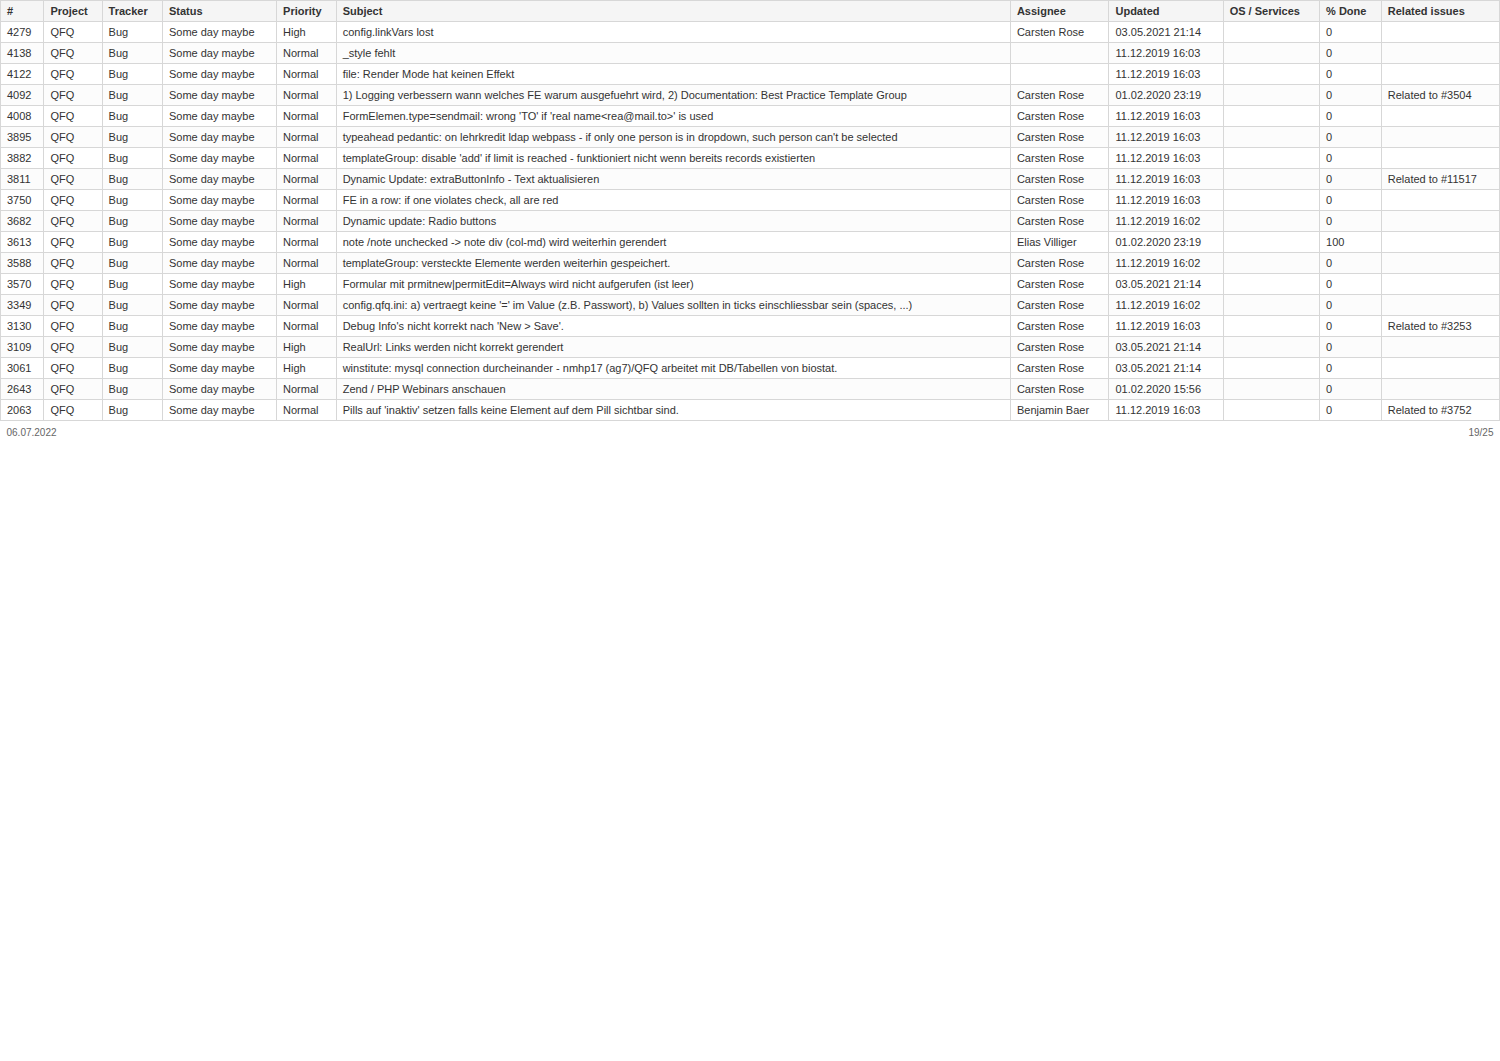| # | Project | Tracker | Status | Priority | Subject | Assignee | Updated | OS / Services | % Done | Related issues |
| --- | --- | --- | --- | --- | --- | --- | --- | --- | --- | --- |
| 4279 | QFQ | Bug | Some day maybe | High | config.linkVars lost | Carsten Rose | 03.05.2021 21:14 | | 0 | |
| 4138 | QFQ | Bug | Some day maybe | Normal | _style fehlt | | 11.12.2019 16:03 | | 0 | |
| 4122 | QFQ | Bug | Some day maybe | Normal | file: Render Mode hat keinen Effekt | | 11.12.2019 16:03 | | 0 | |
| 4092 | QFQ | Bug | Some day maybe | Normal | 1) Logging verbessern wann welches FE warum ausgefuehrt wird, 2) Documentation: Best Practice Template Group | Carsten Rose | 01.02.2020 23:19 | | 0 | Related to #3504 |
| 4008 | QFQ | Bug | Some day maybe | Normal | FormElemen.type=sendmail: wrong 'TO' if 'real name<rea@mail.to>' is used | Carsten Rose | 11.12.2019 16:03 | | 0 | |
| 3895 | QFQ | Bug | Some day maybe | Normal | typeahead pedantic: on lehrkredit ldap webpass - if only one person is in dropdown, such person can't be selected | Carsten Rose | 11.12.2019 16:03 | | 0 | |
| 3882 | QFQ | Bug | Some day maybe | Normal | templateGroup: disable 'add' if limit is reached - funktioniert nicht wenn bereits records existierten | Carsten Rose | 11.12.2019 16:03 | | 0 | |
| 3811 | QFQ | Bug | Some day maybe | Normal | Dynamic Update: extraButtonInfo - Text aktualisieren | Carsten Rose | 11.12.2019 16:03 | | 0 | Related to #11517 |
| 3750 | QFQ | Bug | Some day maybe | Normal | FE in a row: if one violates check, all are red | Carsten Rose | 11.12.2019 16:03 | | 0 | |
| 3682 | QFQ | Bug | Some day maybe | Normal | Dynamic update: Radio buttons | Carsten Rose | 11.12.2019 16:02 | | 0 | |
| 3613 | QFQ | Bug | Some day maybe | Normal | note /note unchecked -> note div (col-md) wird weiterhin gerendert | Elias Villiger | 01.02.2020 23:19 | | 100 | |
| 3588 | QFQ | Bug | Some day maybe | Normal | templateGroup: versteckte Elemente werden weiterhin gespeichert. | Carsten Rose | 11.12.2019 16:02 | | 0 | |
| 3570 | QFQ | Bug | Some day maybe | High | Formular mit prmitnew/permitEdit=Always wird nicht aufgerufen (ist leer) | Carsten Rose | 03.05.2021 21:14 | | 0 | |
| 3349 | QFQ | Bug | Some day maybe | Normal | config.qfq.ini: a) vertraegt keine '=' im Value (z.B. Passwort), b) Values sollten in ticks einschliessbar sein (spaces, ...) | Carsten Rose | 11.12.2019 16:02 | | 0 | |
| 3130 | QFQ | Bug | Some day maybe | Normal | Debug Info's nicht korrekt nach 'New > Save'. | Carsten Rose | 11.12.2019 16:03 | | 0 | Related to #3253 |
| 3109 | QFQ | Bug | Some day maybe | High | RealUrl: Links werden nicht korrekt gerendert | Carsten Rose | 03.05.2021 21:14 | | 0 | |
| 3061 | QFQ | Bug | Some day maybe | High | winstitute: mysql connection durcheinander - nmhp17 (ag7)/QFQ arbeitet mit DB/Tabellen von biostat. | Carsten Rose | 03.05.2021 21:14 | | 0 | |
| 2643 | QFQ | Bug | Some day maybe | Normal | Zend / PHP Webinars anschauen | Carsten Rose | 01.02.2020 15:56 | | 0 | |
| 2063 | QFQ | Bug | Some day maybe | Normal | Pills auf 'inaktiv' setzen falls keine Element auf dem Pill sichtbar sind. | Benjamin Baer | 11.12.2019 16:03 | | 0 | Related to #3752 |
| 06.07.2022 | 19/25 |